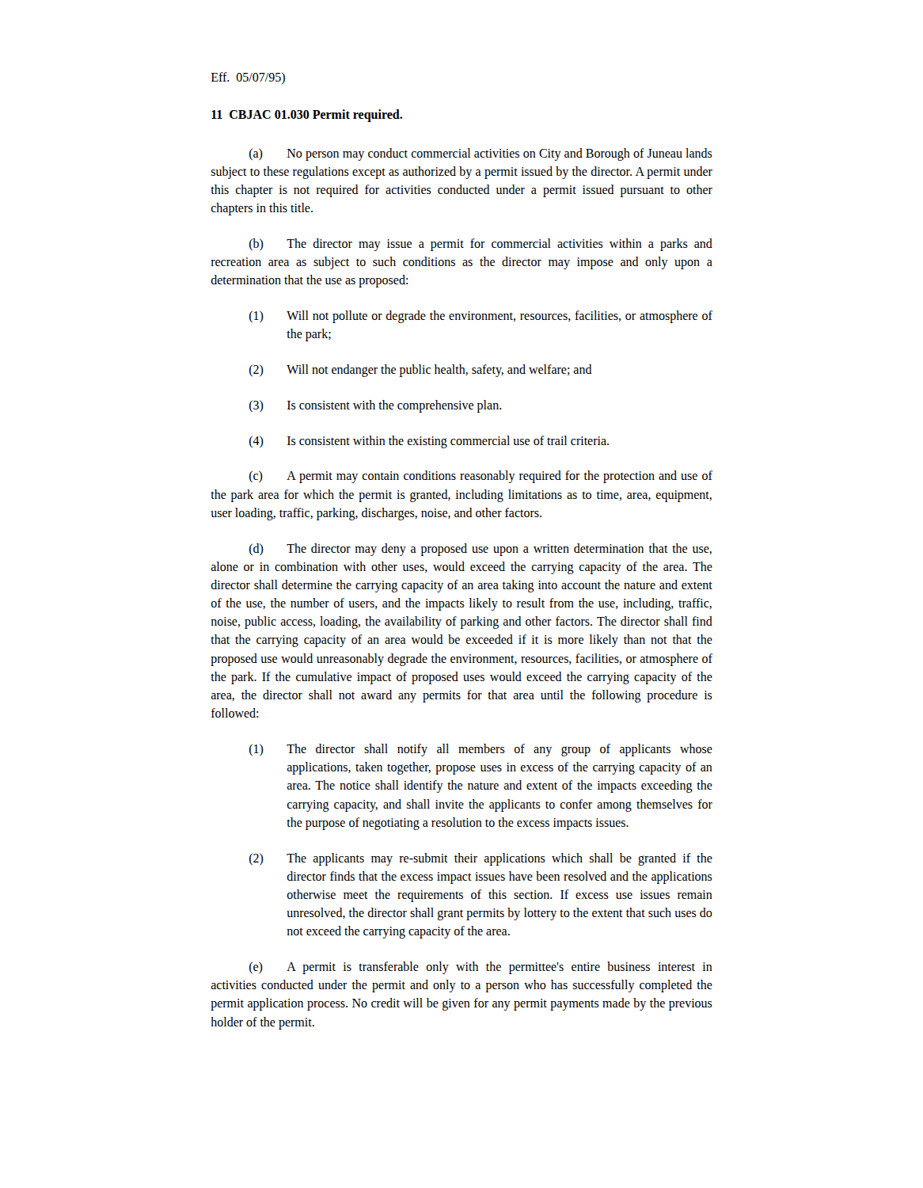Eff. 05/07/95)
11 CBJAC 01.030 Permit required.
(a) No person may conduct commercial activities on City and Borough of Juneau lands subject to these regulations except as authorized by a permit issued by the director. A permit under this chapter is not required for activities conducted under a permit issued pursuant to other chapters in this title.
(b) The director may issue a permit for commercial activities within a parks and recreation area as subject to such conditions as the director may impose and only upon a determination that the use as proposed:
(1) Will not pollute or degrade the environment, resources, facilities, or atmosphere of the park;
(2) Will not endanger the public health, safety, and welfare; and
(3) Is consistent with the comprehensive plan.
(4) Is consistent within the existing commercial use of trail criteria.
(c) A permit may contain conditions reasonably required for the protection and use of the park area for which the permit is granted, including limitations as to time, area, equipment, user loading, traffic, parking, discharges, noise, and other factors.
(d) The director may deny a proposed use upon a written determination that the use, alone or in combination with other uses, would exceed the carrying capacity of the area. The director shall determine the carrying capacity of an area taking into account the nature and extent of the use, the number of users, and the impacts likely to result from the use, including, traffic, noise, public access, loading, the availability of parking and other factors. The director shall find that the carrying capacity of an area would be exceeded if it is more likely than not that the proposed use would unreasonably degrade the environment, resources, facilities, or atmosphere of the park. If the cumulative impact of proposed uses would exceed the carrying capacity of the area, the director shall not award any permits for that area until the following procedure is followed:
(1) The director shall notify all members of any group of applicants whose applications, taken together, propose uses in excess of the carrying capacity of an area. The notice shall identify the nature and extent of the impacts exceeding the carrying capacity, and shall invite the applicants to confer among themselves for the purpose of negotiating a resolution to the excess impacts issues.
(2) The applicants may re-submit their applications which shall be granted if the director finds that the excess impact issues have been resolved and the applications otherwise meet the requirements of this section. If excess use issues remain unresolved, the director shall grant permits by lottery to the extent that such uses do not exceed the carrying capacity of the area.
(e) A permit is transferable only with the permittee's entire business interest in activities conducted under the permit and only to a person who has successfully completed the permit application process. No credit will be given for any permit payments made by the previous holder of the permit.